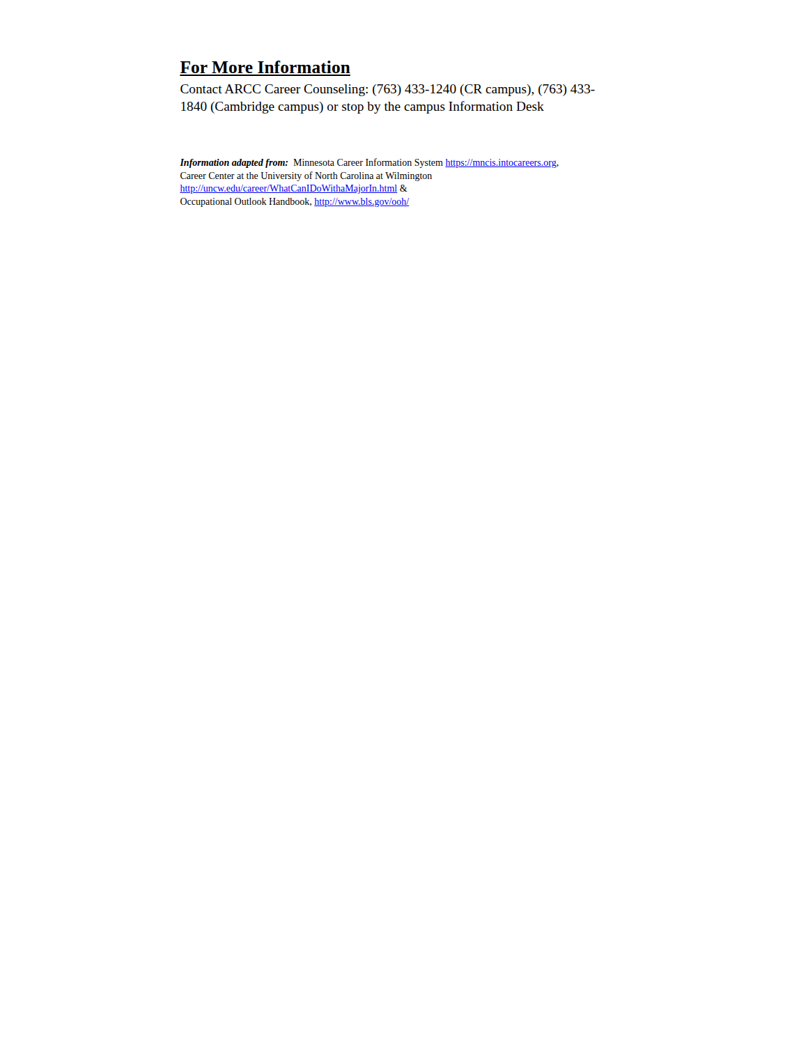For More Information
Contact ARCC Career Counseling: (763) 433-1240 (CR campus), (763) 433-1840 (Cambridge campus) or stop by the campus Information Desk
Information adapted from: Minnesota Career Information System https://mncis.intocareers.org,
Career Center at the University of North Carolina at Wilmington http://uncw.edu/career/WhatCanIDoWithaMajorIn.html &
Occupational Outlook Handbook, http://www.bls.gov/ooh/